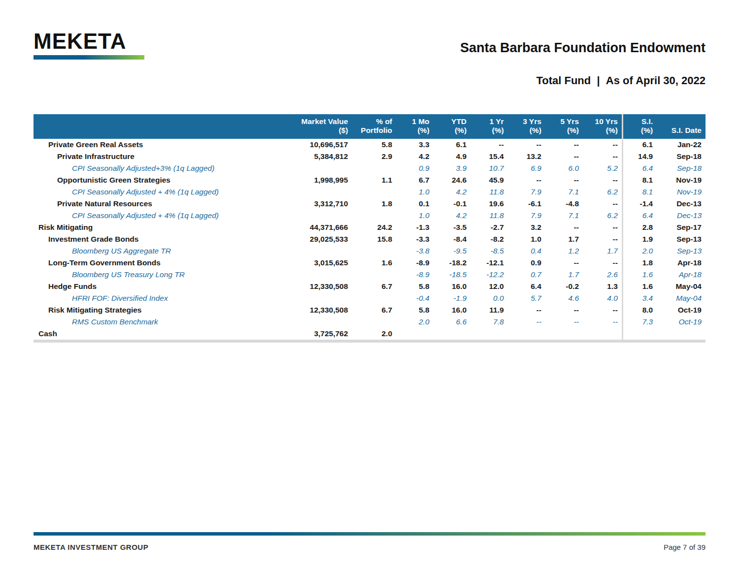MEKETA
Santa Barbara Foundation Endowment
Total Fund | As of April 30, 2022
| | Market Value ($) | % of Portfolio | 1 Mo (%) | YTD (%) | 1 Yr (%) | 3 Yrs (%) | 5 Yrs (%) | 10 Yrs (%) | S.I. (%) | S.I. Date |
| --- | --- | --- | --- | --- | --- | --- | --- | --- | --- | --- |
| Private Green Real Assets | 10,696,517 | 5.8 | 3.3 | 6.1 | -- | -- | -- | -- | 6.1 | Jan-22 |
| Private Infrastructure | 5,384,812 | 2.9 | 4.2 | 4.9 | 15.4 | 13.2 | -- | -- | 14.9 | Sep-18 |
| CPI Seasonally Adjusted+3% (1q Lagged) | | | 0.9 | 3.9 | 10.7 | 6.9 | 6.0 | 5.2 | 6.4 | Sep-18 |
| Opportunistic Green Strategies | 1,998,995 | 1.1 | 6.7 | 24.6 | 45.9 | -- | -- | -- | 8.1 | Nov-19 |
| CPI Seasonally Adjusted + 4% (1q Lagged) | | | 1.0 | 4.2 | 11.8 | 7.9 | 7.1 | 6.2 | 8.1 | Nov-19 |
| Private Natural Resources | 3,312,710 | 1.8 | 0.1 | -0.1 | 19.6 | -6.1 | -4.8 | -- | -1.4 | Dec-13 |
| CPI Seasonally Adjusted + 4% (1q Lagged) | | | 1.0 | 4.2 | 11.8 | 7.9 | 7.1 | 6.2 | 6.4 | Dec-13 |
| Risk Mitigating | 44,371,666 | 24.2 | -1.3 | -3.5 | -2.7 | 3.2 | -- | -- | 2.8 | Sep-17 |
| Investment Grade Bonds | 29,025,533 | 15.8 | -3.3 | -8.4 | -8.2 | 1.0 | 1.7 | -- | 1.9 | Sep-13 |
| Bloomberg US Aggregate TR | | | -3.8 | -9.5 | -8.5 | 0.4 | 1.2 | 1.7 | 2.0 | Sep-13 |
| Long-Term Government Bonds | 3,015,625 | 1.6 | -8.9 | -18.2 | -12.1 | 0.9 | -- | -- | 1.8 | Apr-18 |
| Bloomberg US Treasury Long TR | | | -8.9 | -18.5 | -12.2 | 0.7 | 1.7 | 2.6 | 1.6 | Apr-18 |
| Hedge Funds | 12,330,508 | 6.7 | 5.8 | 16.0 | 12.0 | 6.4 | -0.2 | 1.3 | 1.6 | May-04 |
| HFRI FOF: Diversified Index | | | -0.4 | -1.9 | 0.0 | 5.7 | 4.6 | 4.0 | 3.4 | May-04 |
| Risk Mitigating Strategies | 12,330,508 | 6.7 | 5.8 | 16.0 | 11.9 | -- | -- | -- | 8.0 | Oct-19 |
| RMS Custom Benchmark | | | 2.0 | 6.6 | 7.8 | -- | -- | -- | 7.3 | Oct-19 |
| Cash | 3,725,762 | 2.0 | | | | | | | | |
MEKETA INVESTMENT GROUP
Page 7 of 39